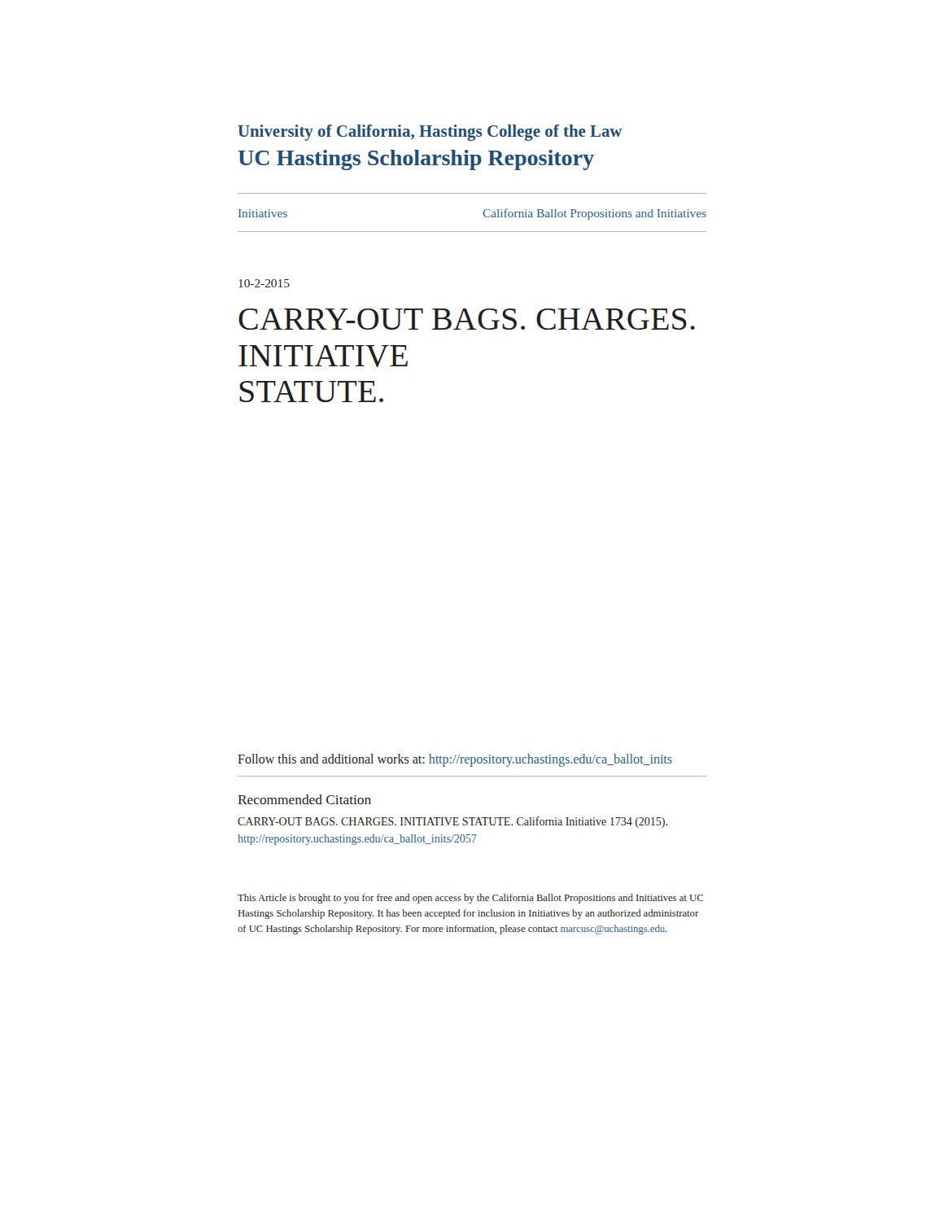University of California, Hastings College of the Law
UC Hastings Scholarship Repository
Initiatives
California Ballot Propositions and Initiatives
10-2-2015
CARRY-OUT BAGS. CHARGES. INITIATIVE
STATUTE.
Follow this and additional works at: http://repository.uchastings.edu/ca_ballot_inits
Recommended Citation
CARRY-OUT BAGS. CHARGES. INITIATIVE STATUTE. California Initiative 1734 (2015).
http://repository.uchastings.edu/ca_ballot_inits/2057
This Article is brought to you for free and open access by the California Ballot Propositions and Initiatives at UC Hastings Scholarship Repository. It has been accepted for inclusion in Initiatives by an authorized administrator of UC Hastings Scholarship Repository. For more information, please contact marcusc@uchastings.edu.